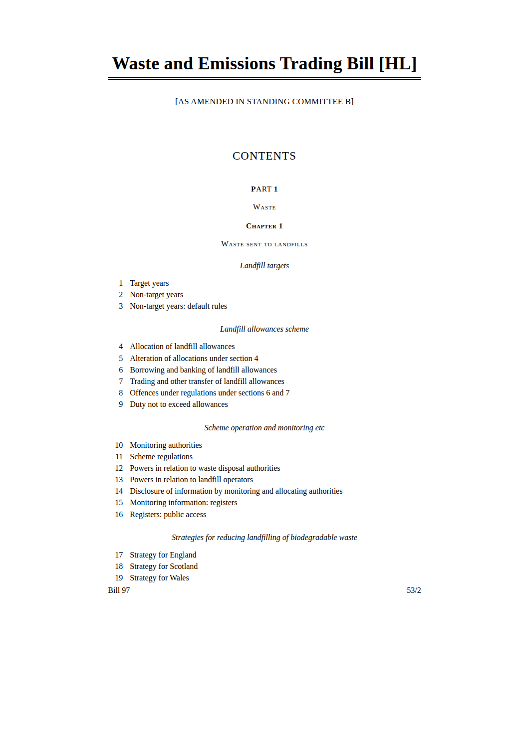Waste and Emissions Trading Bill [HL]
[AS AMENDED IN STANDING COMMITTEE B]
CONTENTS
PART 1
Waste
Chapter 1
Waste sent to landfills
Landfill targets
1 Target years
2 Non-target years
3 Non-target years: default rules
Landfill allowances scheme
4 Allocation of landfill allowances
5 Alteration of allocations under section 4
6 Borrowing and banking of landfill allowances
7 Trading and other transfer of landfill allowances
8 Offences under regulations under sections 6 and 7
9 Duty not to exceed allowances
Scheme operation and monitoring etc
10 Monitoring authorities
11 Scheme regulations
12 Powers in relation to waste disposal authorities
13 Powers in relation to landfill operators
14 Disclosure of information by monitoring and allocating authorities
15 Monitoring information: registers
16 Registers: public access
Strategies for reducing landfilling of biodegradable waste
17 Strategy for England
18 Strategy for Scotland
19 Strategy for Wales
Bill 97 53/2